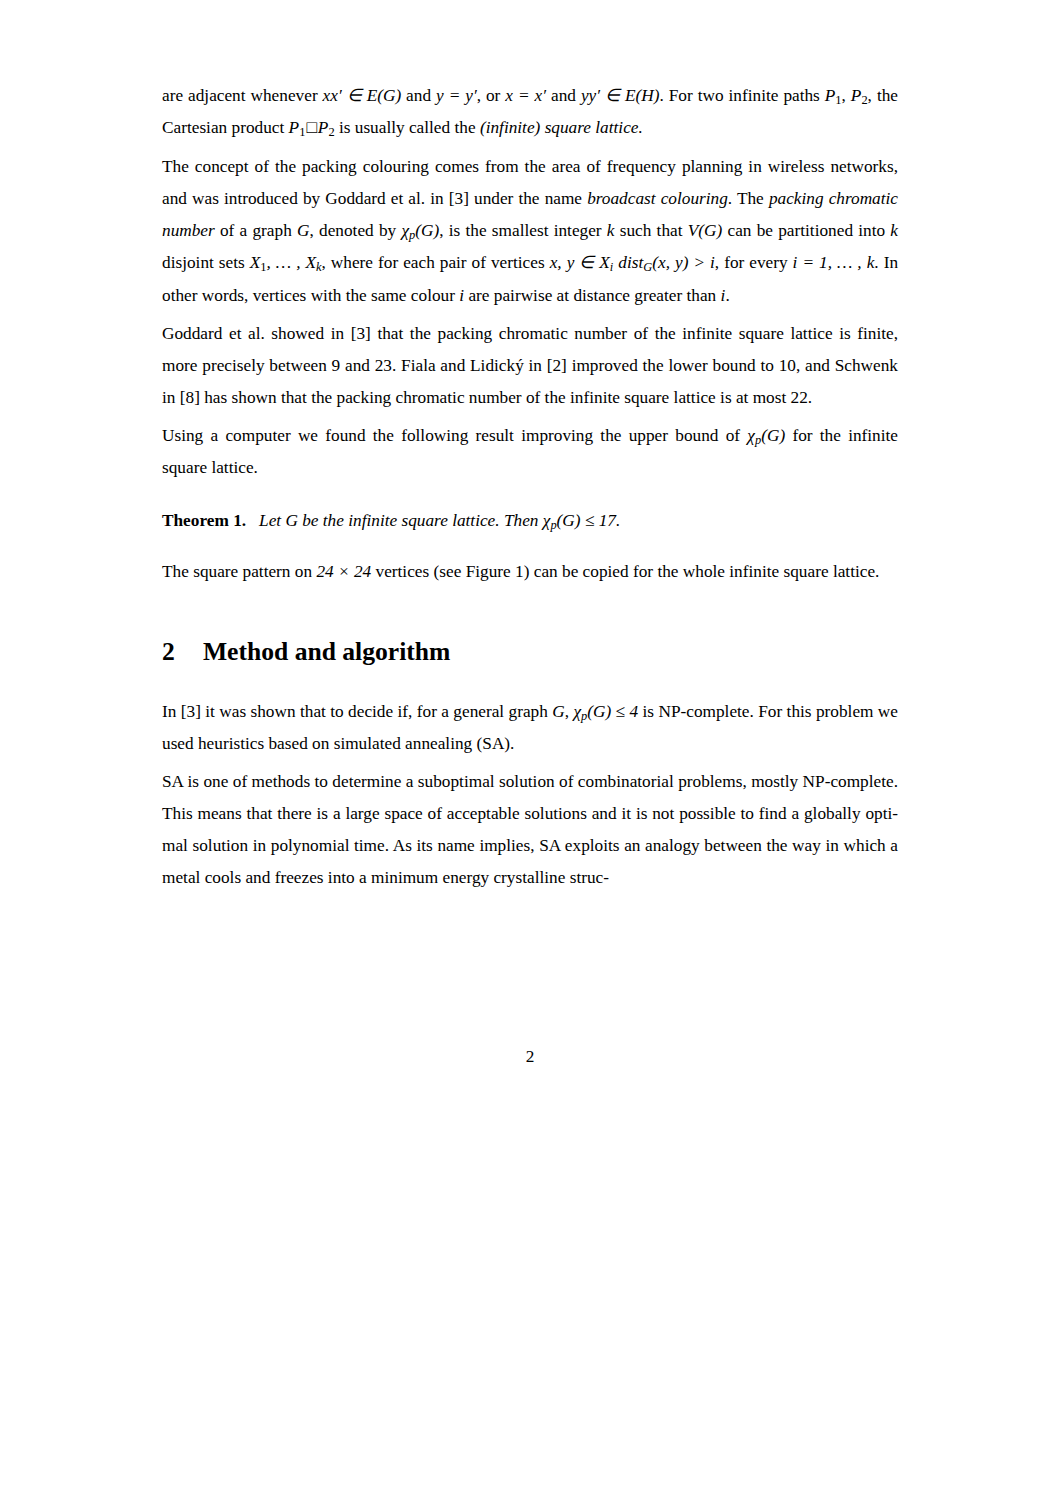are adjacent whenever xx′ ∈ E(G) and y = y′, or x = x′ and yy′ ∈ E(H). For two infinite paths P1, P2, the Cartesian product P1□P2 is usually called the (infinite) square lattice.
The concept of the packing colouring comes from the area of frequency planning in wireless networks, and was introduced by Goddard et al. in [3] under the name broadcast colouring. The packing chromatic number of a graph G, denoted by χp(G), is the smallest integer k such that V(G) can be partitioned into k disjoint sets X1, … , Xk, where for each pair of vertices x, y ∈ Xi distG(x, y) > i, for every i = 1, … , k. In other words, vertices with the same colour i are pairwise at distance greater than i.
Goddard et al. showed in [3] that the packing chromatic number of the infinite square lattice is finite, more precisely between 9 and 23. Fiala and Lidický in [2] improved the lower bound to 10, and Schwenk in [8] has shown that the packing chromatic number of the infinite square lattice is at most 22.
Using a computer we found the following result improving the upper bound of χp(G) for the infinite square lattice.
Theorem 1. Let G be the infinite square lattice. Then χp(G) ≤ 17.
The square pattern on 24 × 24 vertices (see Figure 1) can be copied for the whole infinite square lattice.
2 Method and algorithm
In [3] it was shown that to decide if, for a general graph G, χp(G) ≤ 4 is NP-complete. For this problem we used heuristics based on simulated annealing (SA).
SA is one of methods to determine a suboptimal solution of combinatorial problems, mostly NP-complete. This means that there is a large space of acceptable solutions and it is not possible to find a globally optimal solution in polynomial time. As its name implies, SA exploits an analogy between the way in which a metal cools and freezes into a minimum energy crystalline struc-
2